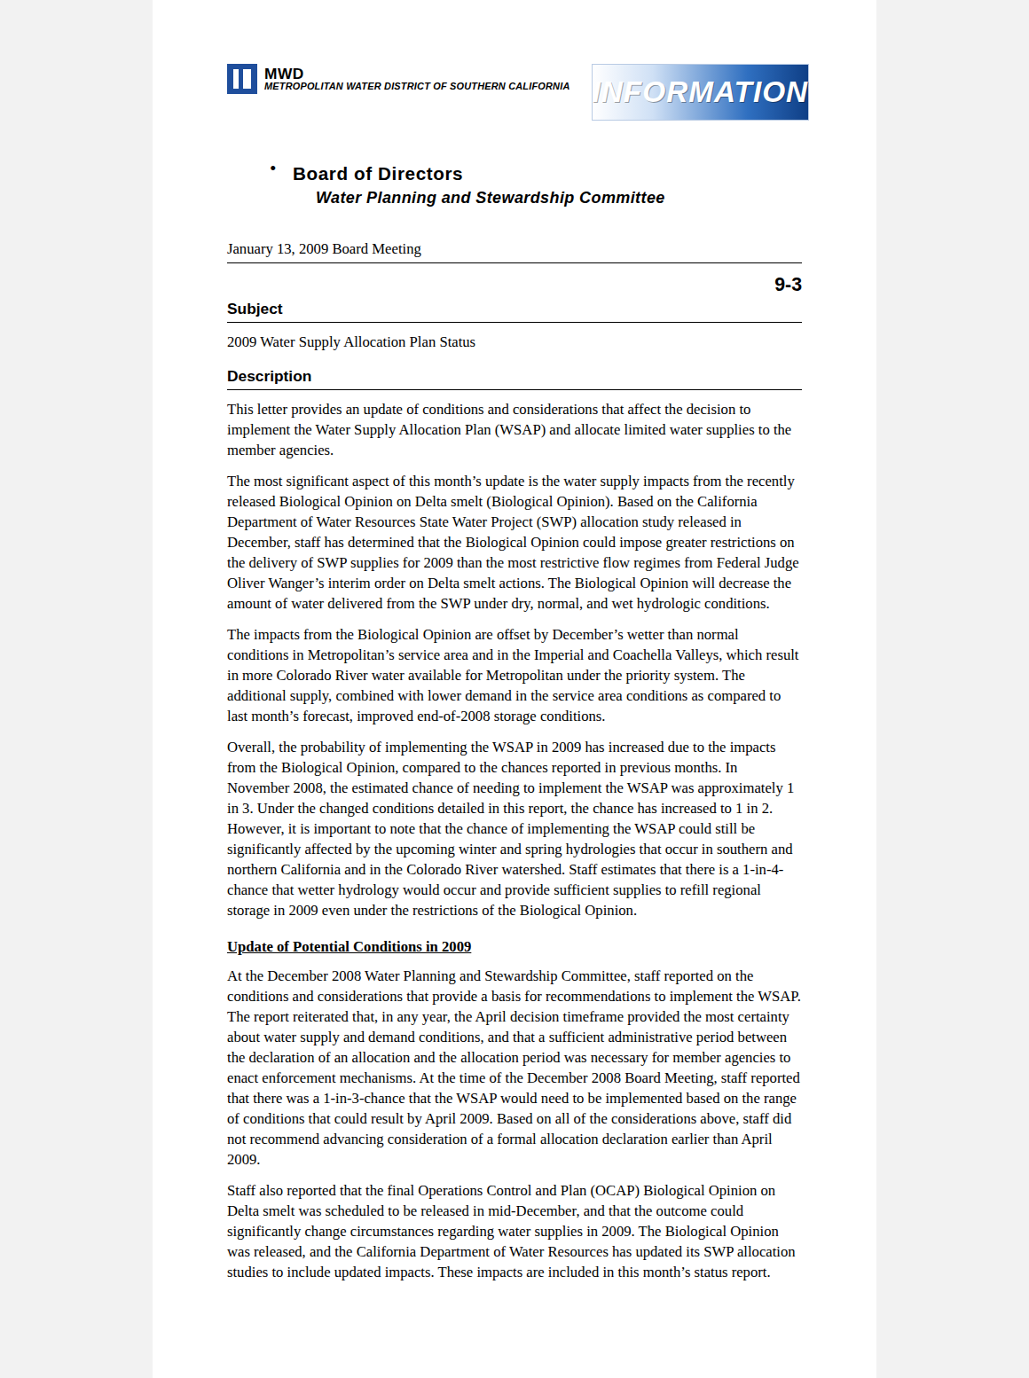MWD
METROPOLITAN WATER DISTRICT OF SOUTHERN CALIFORNIA
INFORMATION
Board of Directors
Water Planning and Stewardship Committee
January 13, 2009 Board Meeting
9-3
Subject
2009 Water Supply Allocation Plan Status
Description
This letter provides an update of conditions and considerations that affect the decision to implement the Water Supply Allocation Plan (WSAP) and allocate limited water supplies to the member agencies.
The most significant aspect of this month’s update is the water supply impacts from the recently released Biological Opinion on Delta smelt (Biological Opinion). Based on the California Department of Water Resources State Water Project (SWP) allocation study released in December, staff has determined that the Biological Opinion could impose greater restrictions on the delivery of SWP supplies for 2009 than the most restrictive flow regimes from Federal Judge Oliver Wanger’s interim order on Delta smelt actions. The Biological Opinion will decrease the amount of water delivered from the SWP under dry, normal, and wet hydrologic conditions.
The impacts from the Biological Opinion are offset by December’s wetter than normal conditions in Metropolitan’s service area and in the Imperial and Coachella Valleys, which result in more Colorado River water available for Metropolitan under the priority system. The additional supply, combined with lower demand in the service area conditions as compared to last month’s forecast, improved end-of-2008 storage conditions.
Overall, the probability of implementing the WSAP in 2009 has increased due to the impacts from the Biological Opinion, compared to the chances reported in previous months. In November 2008, the estimated chance of needing to implement the WSAP was approximately 1 in 3. Under the changed conditions detailed in this report, the chance has increased to 1 in 2. However, it is important to note that the chance of implementing the WSAP could still be significantly affected by the upcoming winter and spring hydrologies that occur in southern and northern California and in the Colorado River watershed. Staff estimates that there is a 1-in-4-chance that wetter hydrology would occur and provide sufficient supplies to refill regional storage in 2009 even under the restrictions of the Biological Opinion.
Update of Potential Conditions in 2009
At the December 2008 Water Planning and Stewardship Committee, staff reported on the conditions and considerations that provide a basis for recommendations to implement the WSAP. The report reiterated that, in any year, the April decision timeframe provided the most certainty about water supply and demand conditions, and that a sufficient administrative period between the declaration of an allocation and the allocation period was necessary for member agencies to enact enforcement mechanisms. At the time of the December 2008 Board Meeting, staff reported that there was a 1-in-3-chance that the WSAP would need to be implemented based on the range of conditions that could result by April 2009. Based on all of the considerations above, staff did not recommend advancing consideration of a formal allocation declaration earlier than April 2009.
Staff also reported that the final Operations Control and Plan (OCAP) Biological Opinion on Delta smelt was scheduled to be released in mid-December, and that the outcome could significantly change circumstances regarding water supplies in 2009. The Biological Opinion was released, and the California Department of Water Resources has updated its SWP allocation studies to include updated impacts. These impacts are included in this month’s status report.